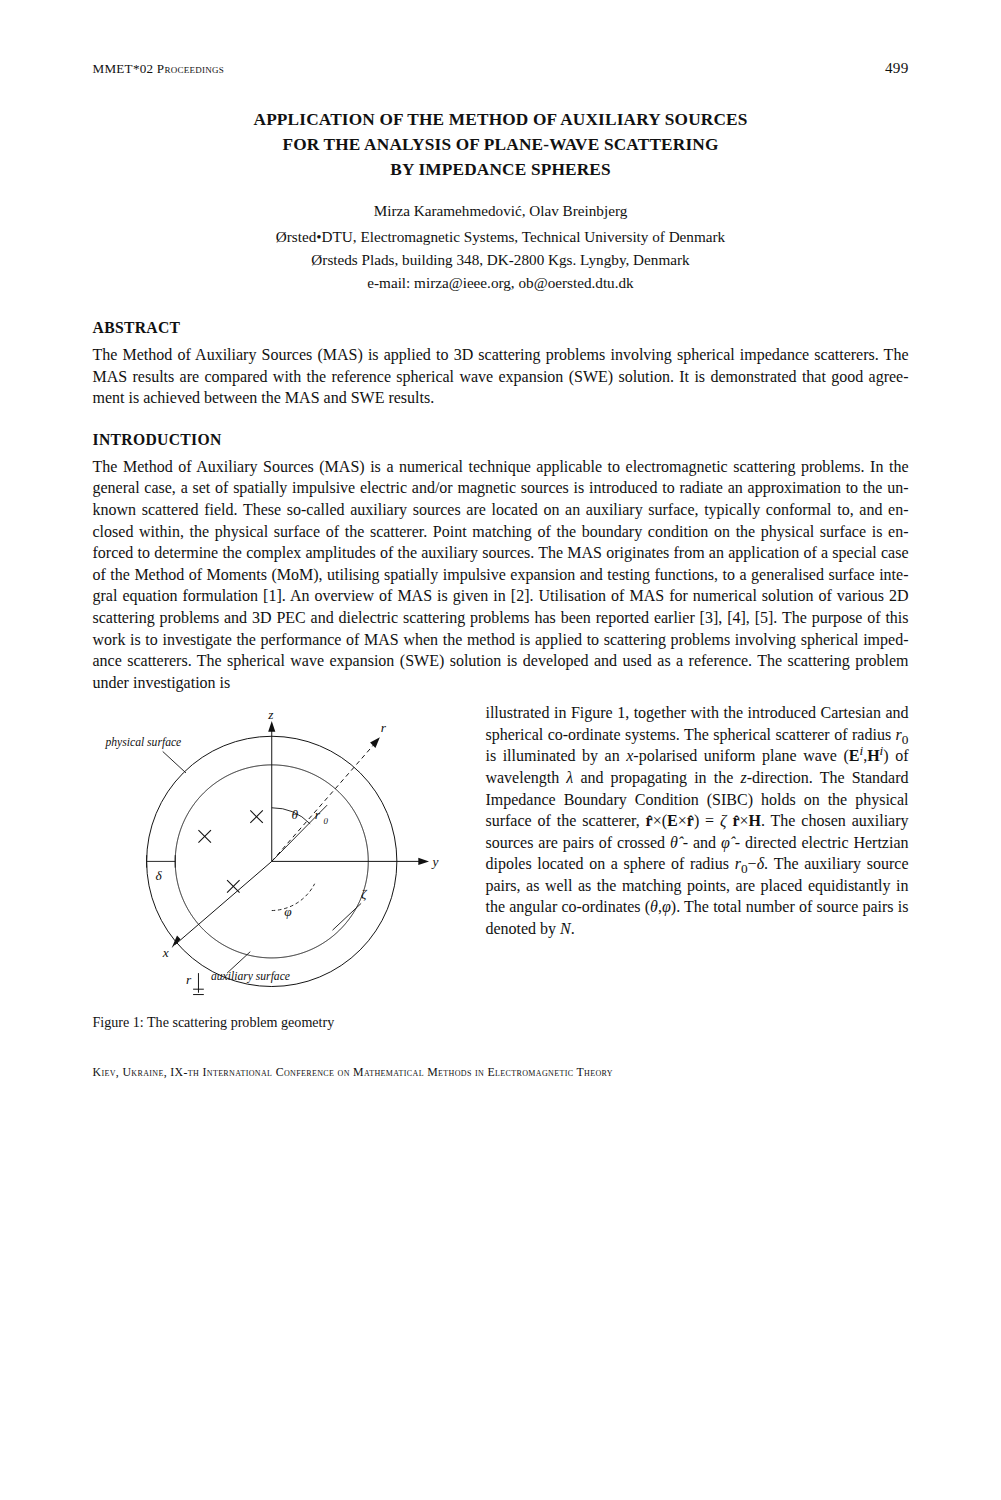MMET*02 Proceedings 499
Application of the Method of Auxiliary Sources
for the Analysis of Plane-Wave Scattering
by Impedance Spheres
Mirza Karamehmedović, Olav Breinbjerg
Ørsted•DTU, Electromagnetic Systems, Technical University of Denmark
Ørsteds Plads, building 348, DK-2800 Kgs. Lyngby, Denmark
e-mail: mirza@ieee.org, ob@oersted.dtu.dk
Abstract
The Method of Auxiliary Sources (MAS) is applied to 3D scattering problems involving spherical impedance scatterers. The MAS results are compared with the reference spherical wave expansion (SWE) solution. It is demonstrated that good agreement is achieved between the MAS and SWE results.
Introduction
The Method of Auxiliary Sources (MAS) is a numerical technique applicable to electromagnetic scattering problems. In the general case, a set of spatially impulsive electric and/or magnetic sources is introduced to radiate an approximation to the unknown scattered field. These so-called auxiliary sources are located on an auxiliary surface, typically conformal to, and enclosed within, the physical surface of the scatterer. Point matching of the boundary condition on the physical surface is enforced to determine the complex amplitudes of the auxiliary sources. The MAS originates from an application of a special case of the Method of Moments (MoM), utilising spatially impulsive expansion and testing functions, to a generalised surface integral equation formulation [1]. An overview of MAS is given in [2]. Utilisation of MAS for numerical solution of various 2D scattering problems and 3D PEC and dielectric scattering problems has been reported earlier [3], [4], [5]. The purpose of this work is to investigate the performance of MAS when the method is applied to scattering problems involving spherical impedance scatterers. The spherical wave expansion (SWE) solution is developed and used as a reference. The scattering problem under investigation is
z y x r r 0 θ φ δ ζ r physical surface auxiliary surface
Figure 1: The scattering problem geometry
illustrated in Figure 1, together with the introduced Cartesian and spherical co-ordinate systems. The spherical scatterer of radius r0 is illuminated by an x-polarised uniform plane wave (Ei,Hi) of wavelength λ and propagating in the z-direction. The Standard Impedance Boundary Condition (SIBC) holds on the physical surface of the scatterer, r̂×(E×r̂) = ζ r̂×H. The chosen auxiliary sources are pairs of crossed θ̂ - and φ̂ - directed electric Hertzian dipoles located on a sphere of radius r0−δ. The auxiliary source pairs, as well as the matching points, are placed equidistantly in the angular co-ordinates (θ,φ). The total number of source pairs is denoted by N.
Kiev, Ukraine, IX-th International Conference on Mathematical Methods in Electromagnetic Theory